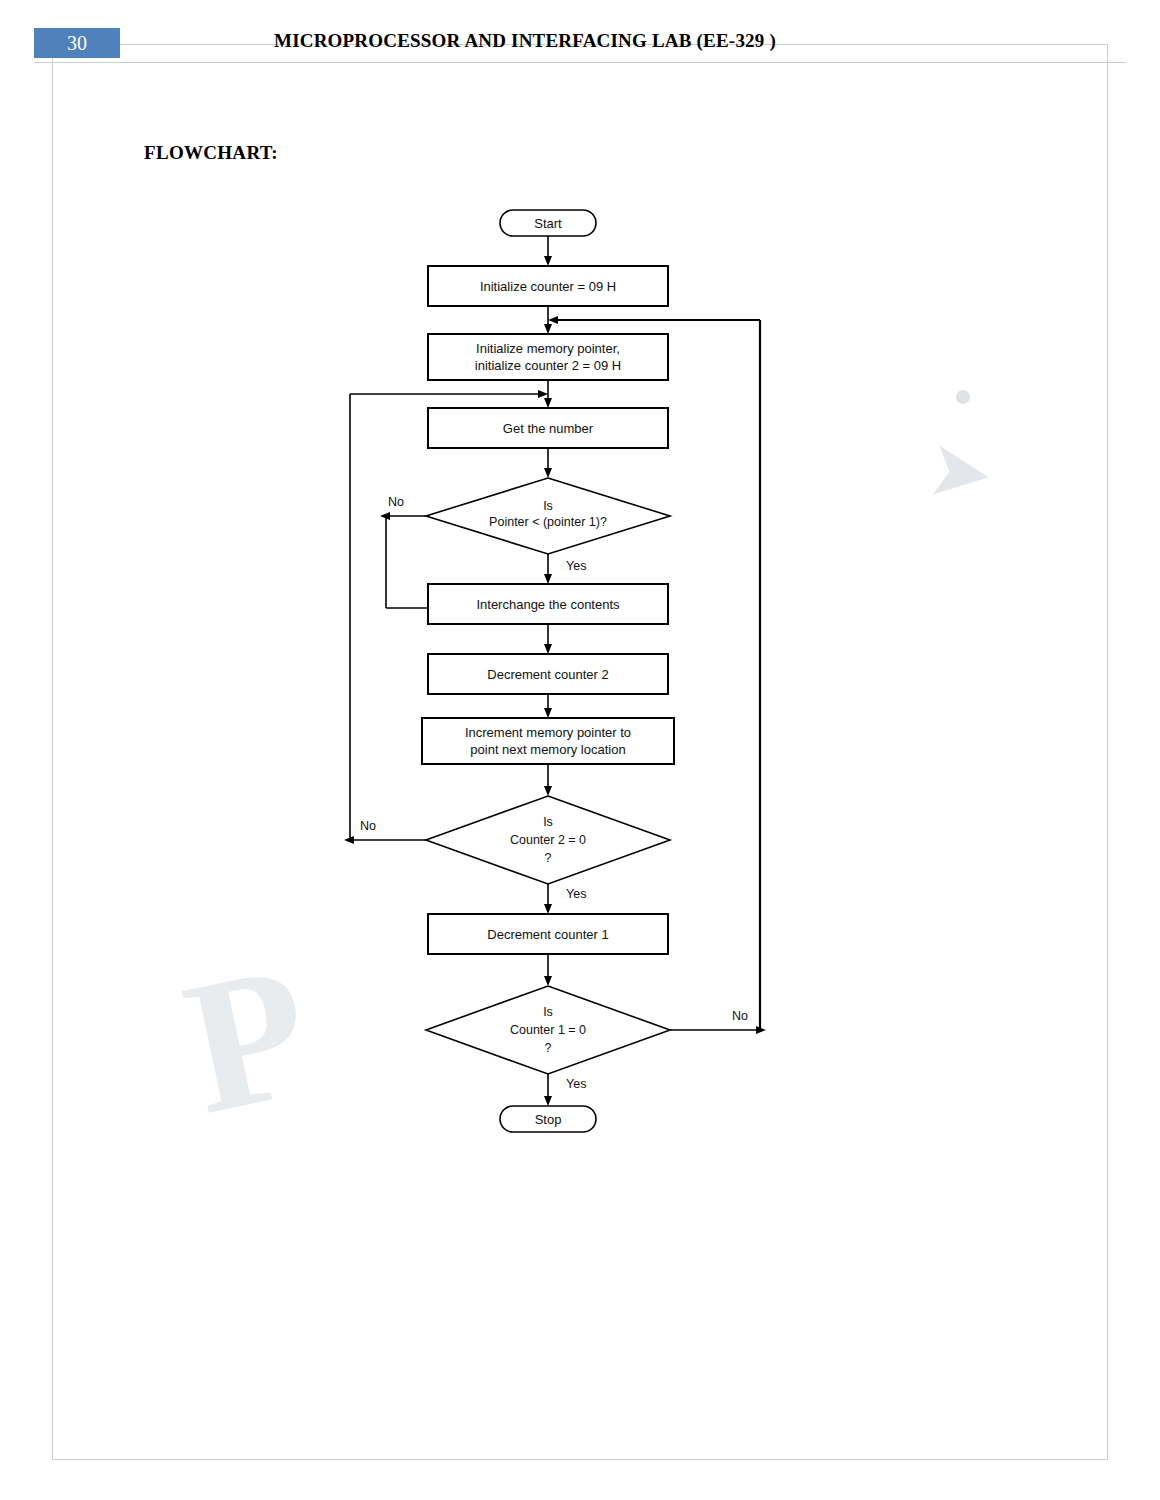30
MICROPROCESSOR AND INTERFACING LAB (EE-329 )
FLOWCHART:
P
➤
Start Initialize counter = 09 H Initialize memory pointer, initialize counter 2 = 09 H Get the number Is Pointer < (pointer 1)? No Yes Interchange the contents Decrement counter 2 Increment memory pointer to point next memory location Is Counter 2 = 0 ? No Yes Decrement counter 1 Is Counter 1 = 0 ? No Yes Stop